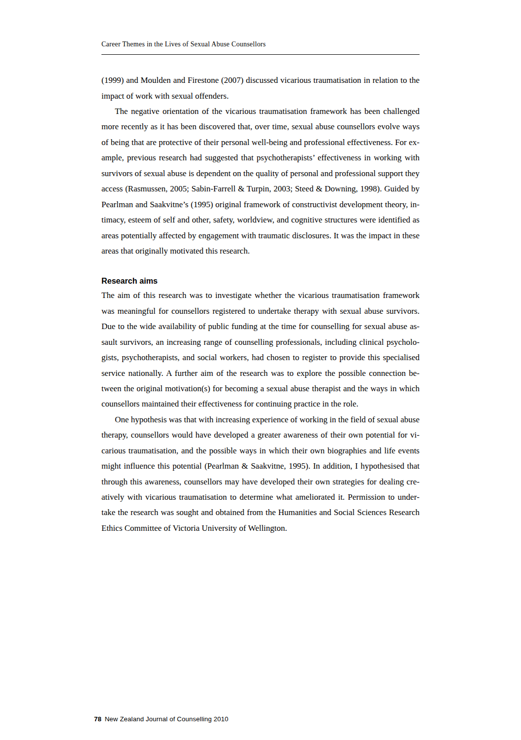Career Themes in the Lives of Sexual Abuse Counsellors
(1999) and Moulden and Firestone (2007) discussed vicarious traumatisation in relation to the impact of work with sexual offenders.
The negative orientation of the vicarious traumatisation framework has been challenged more recently as it has been discovered that, over time, sexual abuse counsellors evolve ways of being that are protective of their personal well-being and professional effectiveness. For example, previous research had suggested that psychotherapists’ effectiveness in working with survivors of sexual abuse is dependent on the quality of personal and professional support they access (Rasmussen, 2005; Sabin-Farrell & Turpin, 2003; Steed & Downing, 1998). Guided by Pearlman and Saakvitne’s (1995) original framework of constructivist development theory, intimacy, esteem of self and other, safety, worldview, and cognitive structures were identified as areas potentially affected by engagement with traumatic disclosures. It was the impact in these areas that originally motivated this research.
Research aims
The aim of this research was to investigate whether the vicarious traumatisation framework was meaningful for counsellors registered to undertake therapy with sexual abuse survivors. Due to the wide availability of public funding at the time for counselling for sexual abuse assault survivors, an increasing range of counselling professionals, including clinical psychologists, psychotherapists, and social workers, had chosen to register to provide this specialised service nationally. A further aim of the research was to explore the possible connection between the original motivation(s) for becoming a sexual abuse therapist and the ways in which counsellors maintained their effectiveness for continuing practice in the role.
One hypothesis was that with increasing experience of working in the field of sexual abuse therapy, counsellors would have developed a greater awareness of their own potential for vicarious traumatisation, and the possible ways in which their own biographies and life events might influence this potential (Pearlman & Saakvitne, 1995). In addition, I hypothesised that through this awareness, counsellors may have developed their own strategies for dealing creatively with vicarious traumatisation to determine what ameliorated it. Permission to undertake the research was sought and obtained from the Humanities and Social Sciences Research Ethics Committee of Victoria University of Wellington.
78 New Zealand Journal of Counselling 2010